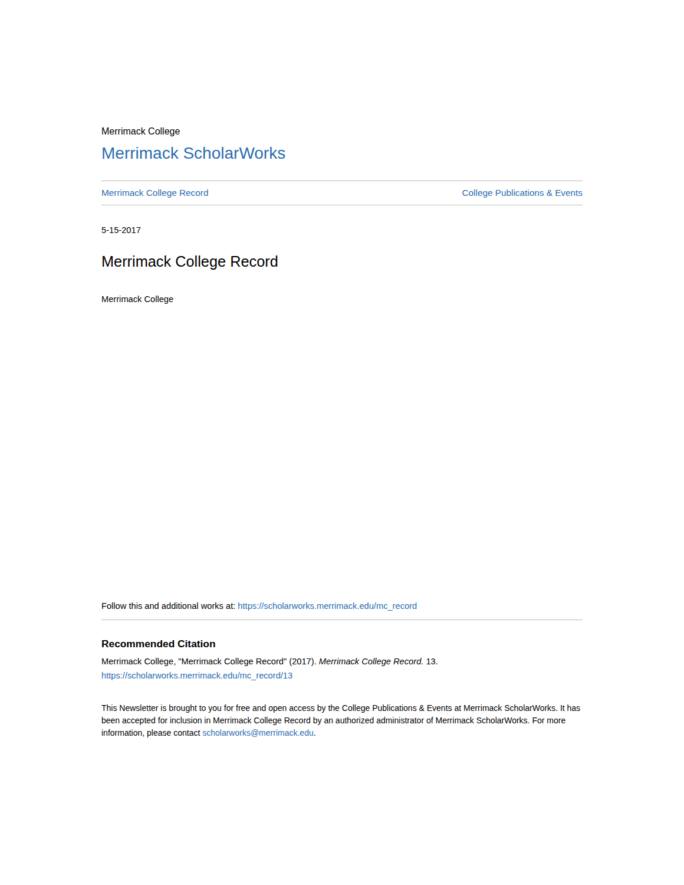Merrimack College
Merrimack ScholarWorks
Merrimack College Record College Publications & Events
5-15-2017
Merrimack College Record
Merrimack College
Follow this and additional works at: https://scholarworks.merrimack.edu/mc_record
Recommended Citation
Merrimack College, "Merrimack College Record" (2017). Merrimack College Record. 13.
https://scholarworks.merrimack.edu/mc_record/13
This Newsletter is brought to you for free and open access by the College Publications & Events at Merrimack ScholarWorks. It has been accepted for inclusion in Merrimack College Record by an authorized administrator of Merrimack ScholarWorks. For more information, please contact scholarworks@merrimack.edu.